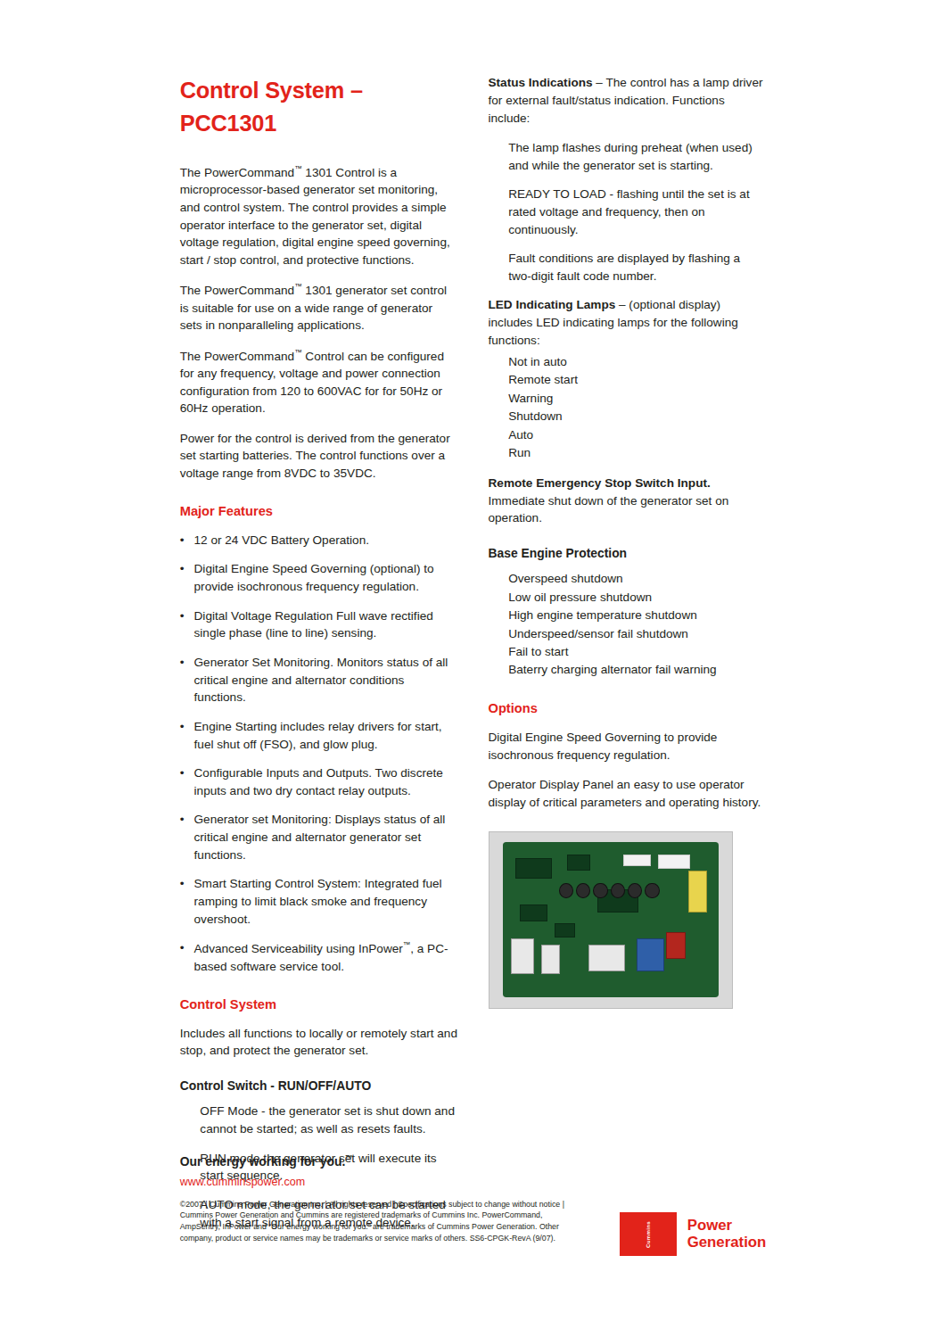Control System – PCC1301
The PowerCommand™ 1301 Control is a microprocessor-based generator set monitoring, and control system. The control provides a simple operator interface to the generator set, digital voltage regulation, digital engine speed governing, start / stop control, and protective functions.
The PowerCommand™ 1301 generator set control is suitable for use on a wide range of generator sets in nonparalleling applications.
The PowerCommand™ Control can be configured for any frequency, voltage and power connection configuration from 120 to 600VAC for for 50Hz or 60Hz operation.
Power for the control is derived from the generator set starting batteries. The control functions over a voltage range from 8VDC to 35VDC.
Major Features
12 or 24 VDC Battery Operation.
Digital Engine Speed Governing (optional) to provide isochronous frequency regulation.
Digital Voltage Regulation Full wave rectified single phase (line to line) sensing.
Generator Set Monitoring. Monitors status of all critical engine and alternator conditions functions.
Engine Starting includes relay drivers for start, fuel shut off (FSO), and glow plug.
Configurable Inputs and Outputs. Two discrete inputs and two dry contact relay outputs.
Generator set Monitoring: Displays status of all critical engine and alternator generator set functions.
Smart Starting Control System: Integrated fuel ramping to limit black smoke and frequency overshoot.
Advanced Serviceability using InPower™, a PC-based software service tool.
Control System
Includes all functions to locally or remotely start and stop, and protect the generator set.
Control Switch - RUN/OFF/AUTO
OFF Mode - the generator set is shut down and cannot be started; as well as resets faults.
RUN mode the generator set will execute its start sequence.
AUTO mode, the generator set can be started with a start signal from a remote device.
Status Indications – The control has a lamp driver for external fault/status indication. Functions include:
The lamp flashes during preheat (when used) and while the generator set is starting.
READY TO LOAD - flashing until the set is at rated voltage and frequency, then on continuously.
Fault conditions are displayed by flashing a two-digit fault code number.
LED Indicating Lamps – (optional display) includes LED indicating lamps for the following functions:
Not in auto
Remote start
Warning
Shutdown
Auto
Run
Remote Emergency Stop Switch Input. Immediate shut down of the generator set on operation.
Base Engine Protection
Overspeed shutdown
Low oil pressure shutdown
High engine temperature shutdown
Underspeed/sensor fail shutdown
Fail to start
Baterry charging alternator fail warning
Options
Digital Engine Speed Governing to provide isochronous frequency regulation.
Operator Display Panel an easy to use operator display of critical parameters and operating history.
Our energy working for you.™
www.cumminspower.com
©2007 | Cummins Power Generation Inc. | All rights reserved | Specifications subject to change without notice | Cummins Power Generation and Cummins are registered trademarks of Cummins Inc. PowerCommand, AmpSentry, InPower and “Our energy working for you.” are trademarks of Cummins Power Generation. Other company, product or service names may be trademarks or service marks of others. SS6-CPGK-RevA (9/07).
Power
Generation